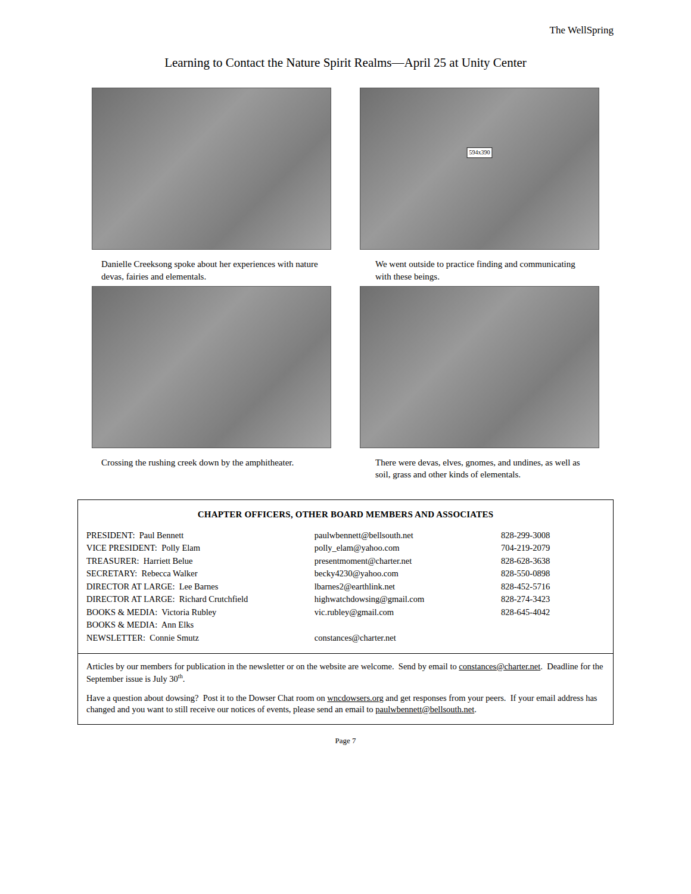The WellSpring
Learning to Contact the Nature Spirit Realms—April 25 at Unity Center
| | 594x390 |
| Danielle Creeksong spoke about her experiences with nature devas, fairies and elementals. | We went outside to practice finding and communicating with these beings. |
| Crossing the rushing creek down by the amphitheater. | There were devas, elves, gnomes, and undines, as well as soil, grass and other kinds of elementals. |
CHAPTER OFFICERS, OTHER BOARD MEMBERS AND ASSOCIATES
| PRESIDENT: Paul Bennett | paulwbennett@bellsouth.net | 828-299-3008 |
| VICE PRESIDENT: Polly Elam | polly_elam@yahoo.com | 704-219-2079 |
| TREASURER: Harriett Belue | presentmoment@charter.net | 828-628-3638 |
| SECRETARY: Rebecca Walker | becky4230@yahoo.com | 828-550-0898 |
| DIRECTOR AT LARGE: Lee Barnes | lbarnes2@earthlink.net | 828-452-5716 |
| DIRECTOR AT LARGE: Richard Crutchfield | highwatchdowsing@gmail.com | 828-274-3423 |
| BOOKS & MEDIA: Victoria Rubley | vic.rubley@gmail.com | 828-645-4042 |
| BOOKS & MEDIA: Ann Elks | | |
| NEWSLETTER: Connie Smutz | constances@charter.net | |
Articles by our members for publication in the newsletter or on the website are welcome. Send by email to constances@charter.net. Deadline for the September issue is July 30th.
Have a question about dowsing? Post it to the Dowser Chat room on wncdowsers.org and get responses from your peers. If your email address has changed and you want to still receive our notices of events, please send an email to paulwbennett@bellsouth.net.
Page 7